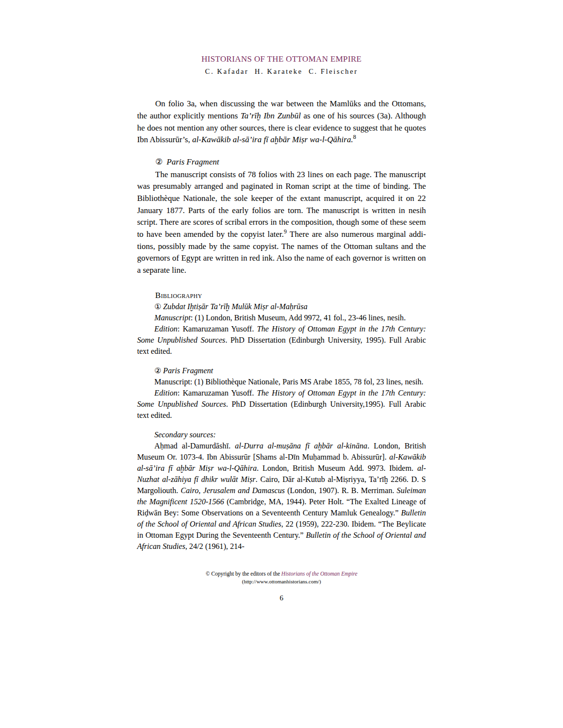HISTORIANS OF THE OTTOMAN EMPIRE
C. Kafadar H. Karateke C. Fleischer
On folio 3a, when discussing the war between the Mamlūks and the Ottomans, the author explicitly mentions Ta’rīḫ Ibn Zunbūl as one of his sources (3a). Although he does not mention any other sources, there is clear evidence to suggest that he quotes Ibn Abissurūr’s, al-Kawākib al-sā’ira fī aḫbār Miṣr wa-l-Qāhira.8
② Paris Fragment
The manuscript consists of 78 folios with 23 lines on each page. The manuscript was presumably arranged and paginated in Roman script at the time of binding. The Bibliothèque Nationale, the sole keeper of the extant manuscript, acquired it on 22 January 1877. Parts of the early folios are torn. The manuscript is written in nesih script. There are scores of scribal errors in the composition, though some of these seem to have been amended by the copyist later.9 There are also numerous marginal additions, possibly made by the same copyist. The names of the Ottoman sultans and the governors of Egypt are written in red ink. Also the name of each governor is written on a separate line.
Bibliography
① Zubdat Iḫtiṣār Ta’rīḫ Mulūk Miṣr al-Maḥrūsa
Manuscript: (1) London, British Museum, Add 9972, 41 fol., 23-46 lines, nesih.
Edition: Kamaruzaman Yusoff. The History of Ottoman Egypt in the 17th Century: Some Unpublished Sources. PhD Dissertation (Edinburgh University, 1995). Full Arabic text edited.
② Paris Fragment
Manuscript: (1) Bibliothèque Nationale, Paris MS Arabe 1855, 78 fol, 23 lines, nesih.
Edition: Kamaruzaman Yusoff. The History of Ottoman Egypt in the 17th Century: Some Unpublished Sources. PhD Dissertation (Edinburgh University,1995). Full Arabic text edited.
Secondary sources:
Aḥmad al-Damurdāshī. al-Durra al-muṣāna fī aḫbār al-kināna. London, British Museum Or. 1073-4. Ibn Abissurūr [Shams al-Dīn Muḥammad b. Abissurūr]. al-Kawākib al-sā’ira fī aḫbār Miṣr wa-l-Qāhira. London, British Museum Add. 9973. Ibidem. al-Nuzhat al-zāhiya fī dhikr wulāt Miṣr. Cairo, Dār al-Kutub al-Miṣriyya, Ta’rīḫ 2266. D. S Margoliouth. Cairo, Jerusalem and Damascus (London, 1907). R. B. Merriman. Suleiman the Magnificent 1520-1566 (Cambridge, MA, 1944). Peter Holt. “The Exalted Lineage of Riḍwān Bey: Some Observations on a Seventeenth Century Mamluk Genealogy.” Bulletin of the School of Oriental and African Studies, 22 (1959), 222-230. Ibidem. “The Beylicate in Ottoman Egypt During the Seventeenth Century.” Bulletin of the School of Oriental and African Studies, 24/2 (1961), 214-
© Copyright by the editors of the Historians of the Ottoman Empire
(http://www.ottomanhistorians.com/)
6